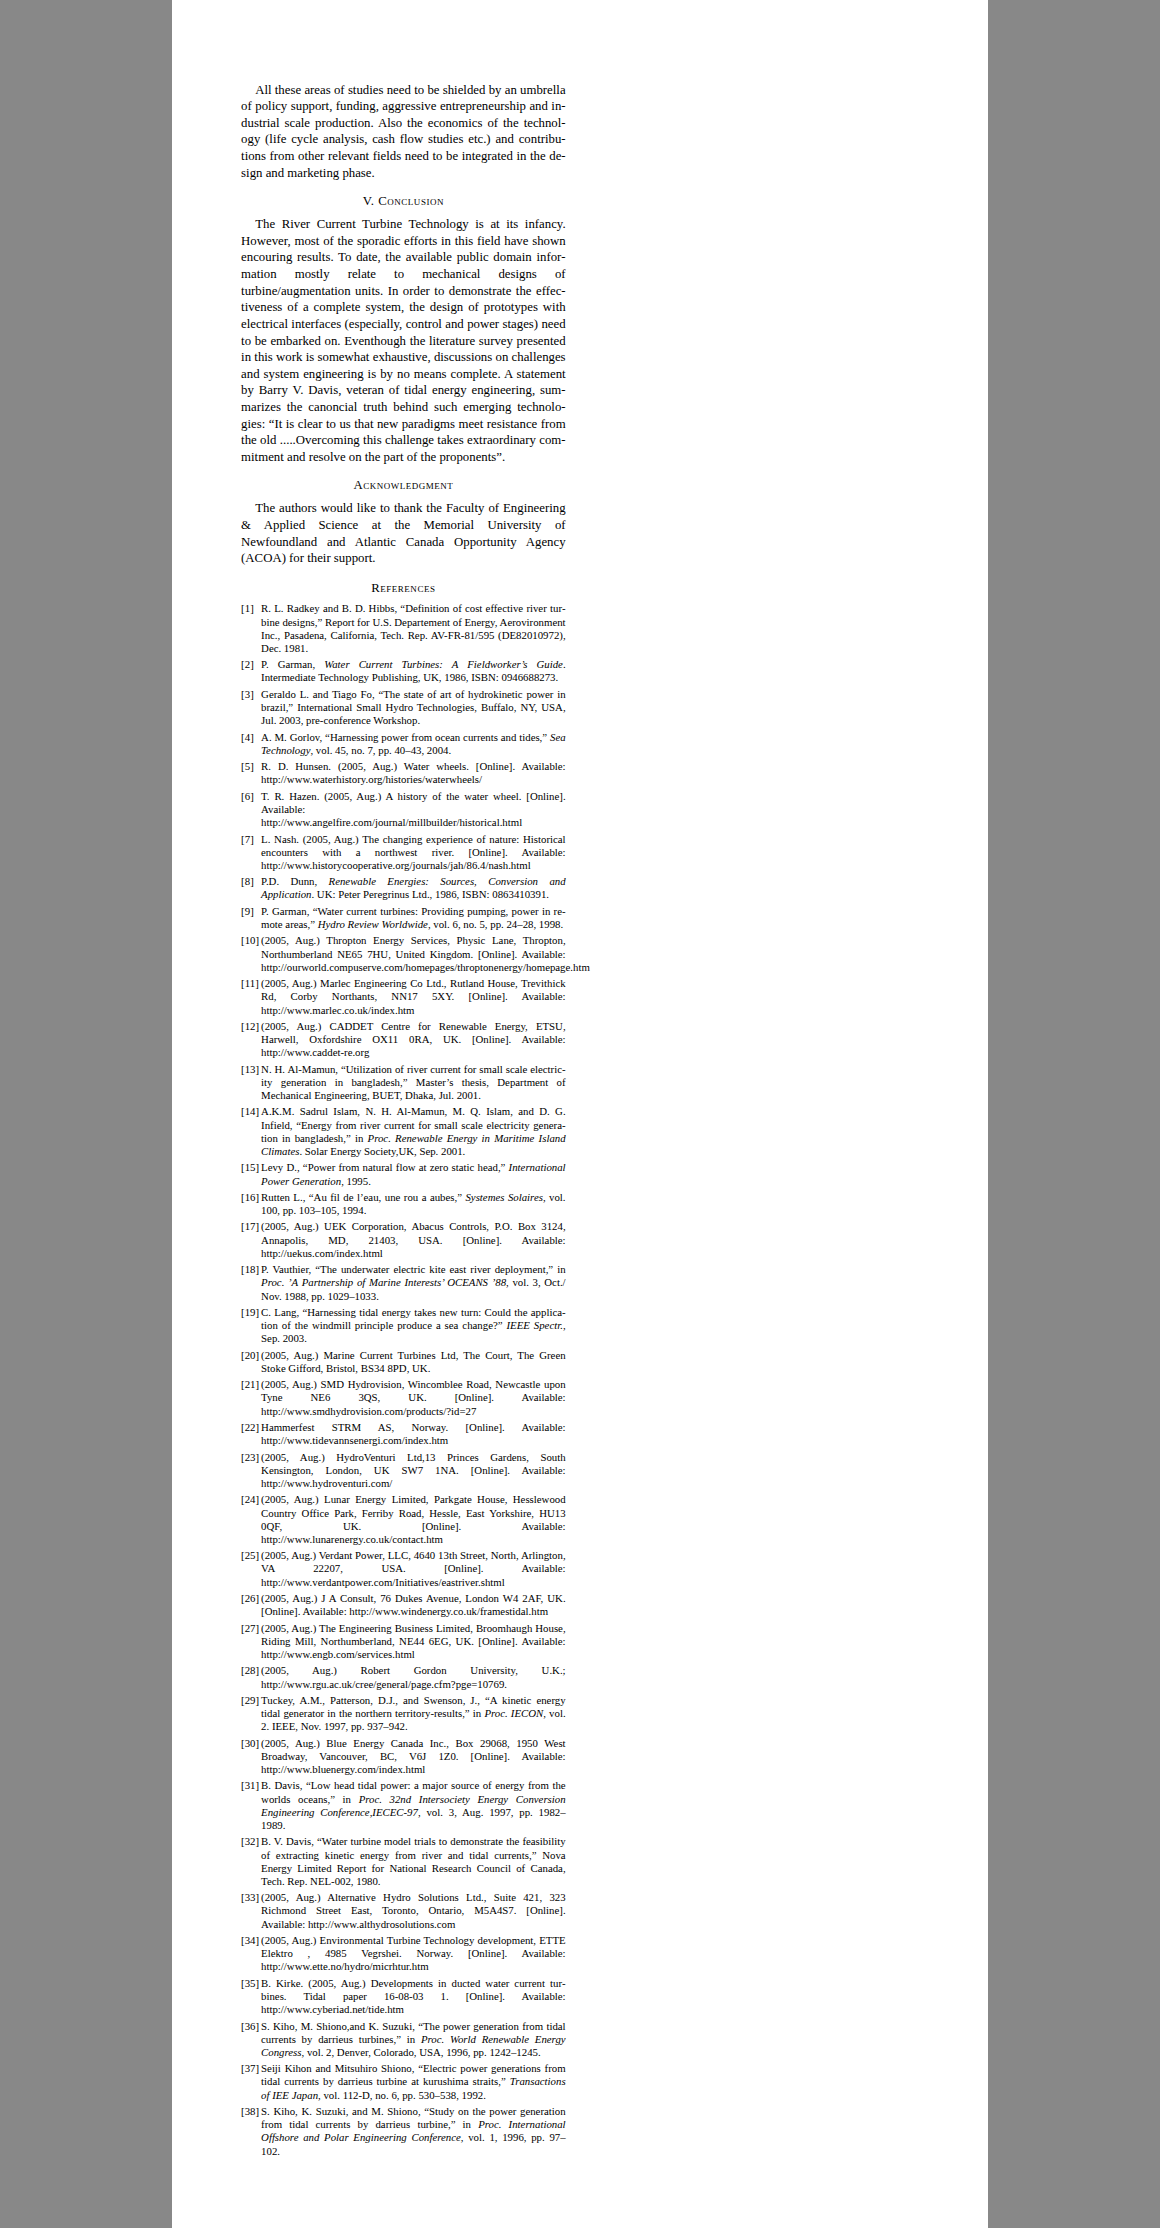All these areas of studies need to be shielded by an umbrella of policy support, funding, aggressive entrepreneurship and industrial scale production. Also the economics of the technology (life cycle analysis, cash flow studies etc.) and contributions from other relevant fields need to be integrated in the design and marketing phase.
V. Conclusion
The River Current Turbine Technology is at its infancy. However, most of the sporadic efforts in this field have shown encouring results. To date, the available public domain information mostly relate to mechanical designs of turbine/augmentation units. In order to demonstrate the effectiveness of a complete system, the design of prototypes with electrical interfaces (especially, control and power stages) need to be embarked on. Eventhough the literature survey presented in this work is somewhat exhaustive, discussions on challenges and system engineering is by no means complete. A statement by Barry V. Davis, veteran of tidal energy engineering, summarizes the canoncial truth behind such emerging technologies: “It is clear to us that new paradigms meet resistance from the old .....Overcoming this challenge takes extraordinary commitment and resolve on the part of the proponents”.
Acknowledgment
The authors would like to thank the Faculty of Engineering & Applied Science at the Memorial University of Newfoundland and Atlantic Canada Opportunity Agency (ACOA) for their support.
References
R. L. Radkey and B. D. Hibbs, “Definition of cost effective river turbine designs,” Report for U.S. Departement of Energy, Aerovironment Inc., Pasadena, California, Tech. Rep. AV-FR-81/595 (DE82010972), Dec. 1981.
P. Garman, Water Current Turbines: A Fieldworker’s Guide. Intermediate Technology Publishing, UK, 1986, ISBN: 0946688273.
Geraldo L. and Tiago Fo, “The state of art of hydrokinetic power in brazil,” International Small Hydro Technologies, Buffalo, NY, USA, Jul. 2003, pre-conference Workshop.
A. M. Gorlov, “Harnessing power from ocean currents and tides,” Sea Technology, vol. 45, no. 7, pp. 40–43, 2004.
R. D. Hunsen. (2005, Aug.) Water wheels. [Online]. Available: http://www.waterhistory.org/histories/waterwheels/
T. R. Hazen. (2005, Aug.) A history of the water wheel. [Online]. Available: http://www.angelfire.com/journal/millbuilder/historical.html
L. Nash. (2005, Aug.) The changing experience of nature: Historical encounters with a northwest river. [Online]. Available: http://www.historycooperative.org/journals/jah/86.4/nash.html
P.D. Dunn, Renewable Energies: Sources, Conversion and Application. UK: Peter Peregrinus Ltd., 1986, ISBN: 0863410391.
P. Garman, “Water current turbines: Providing pumping, power in remote areas,” Hydro Review Worldwide, vol. 6, no. 5, pp. 24–28, 1998.
(2005, Aug.) Thropton Energy Services, Physic Lane, Thropton, Northumberland NE65 7HU, United Kingdom. [Online]. Available: http://ourworld.compuserve.com/homepages/throptonenergy/homepage.htm
(2005, Aug.) Marlec Engineering Co Ltd., Rutland House, Trevithick Rd, Corby Northants, NN17 5XY. [Online]. Available: http://www.marlec.co.uk/index.htm
(2005, Aug.) CADDET Centre for Renewable Energy, ETSU, Harwell, Oxfordshire OX11 0RA, UK. [Online]. Available: http://www.caddet-re.org
N. H. Al-Mamun, “Utilization of river current for small scale electricity generation in bangladesh,” Master’s thesis, Department of Mechanical Engineering, BUET, Dhaka, Jul. 2001.
A.K.M. Sadrul Islam, N. H. Al-Mamun, M. Q. Islam, and D. G. Infield, “Energy from river current for small scale electricity generation in bangladesh,” in Proc. Renewable Energy in Maritime Island Climates. Solar Energy Society,UK, Sep. 2001.
Levy D., “Power from natural flow at zero static head,” International Power Generation, 1995.
Rutten L., “Au fil de l’eau, une rou a aubes,” Systemes Solaires, vol. 100, pp. 103–105, 1994.
(2005, Aug.) UEK Corporation, Abacus Controls, P.O. Box 3124, Annapolis, MD, 21403, USA. [Online]. Available: http://uekus.com/index.html
P. Vauthier, “The underwater electric kite east river deployment,” in Proc. ’A Partnership of Marine Interests’ OCEANS ’88, vol. 3, Oct./ Nov. 1988, pp. 1029–1033.
C. Lang, “Harnessing tidal energy takes new turn: Could the application of the windmill principle produce a sea change?” IEEE Spectr., Sep. 2003.
(2005, Aug.) Marine Current Turbines Ltd, The Court, The Green Stoke Gifford, Bristol, BS34 8PD, UK.
(2005, Aug.) SMD Hydrovision, Wincomblee Road, Newcastle upon Tyne NE6 3QS, UK. [Online]. Available: http://www.smdhydrovision.com/products/?id=27
Hammerfest STRM AS, Norway. [Online]. Available: http://www.tidevannsenergi.com/index.htm
(2005, Aug.) HydroVenturi Ltd,13 Princes Gardens, South Kensington, London, UK SW7 1NA. [Online]. Available: http://www.hydroventuri.com/
(2005, Aug.) Lunar Energy Limited, Parkgate House, Hesslewood Country Office Park, Ferriby Road, Hessle, East Yorkshire, HU13 0QF, UK. [Online]. Available: http://www.lunarenergy.co.uk/contact.htm
(2005, Aug.) Verdant Power, LLC, 4640 13th Street, North, Arlington, VA 22207, USA. [Online]. Available: http://www.verdantpower.com/Initiatives/eastriver.shtml
(2005, Aug.) J A Consult, 76 Dukes Avenue, London W4 2AF, UK. [Online]. Available: http://www.windenergy.co.uk/framestidal.htm
(2005, Aug.) The Engineering Business Limited, Broomhaugh House, Riding Mill, Northumberland, NE44 6EG, UK. [Online]. Available: http://www.engb.com/services.html
(2005, Aug.) Robert Gordon University, U.K.; http://www.rgu.ac.uk/cree/general/page.cfm?pge=10769.
Tuckey, A.M., Patterson, D.J., and Swenson, J., “A kinetic energy tidal generator in the northern territory-results,” in Proc. IECON, vol. 2. IEEE, Nov. 1997, pp. 937–942.
(2005, Aug.) Blue Energy Canada Inc., Box 29068, 1950 West Broadway, Vancouver, BC, V6J 1Z0. [Online]. Available: http://www.bluenergy.com/index.html
B. Davis, “Low head tidal power: a major source of energy from the worlds oceans,” in Proc. 32nd Intersociety Energy Conversion Engineering Conference,IECEC-97, vol. 3, Aug. 1997, pp. 1982–1989.
B. V. Davis, “Water turbine model trials to demonstrate the feasibility of extracting kinetic energy from river and tidal currents,” Nova Energy Limited Report for National Research Council of Canada, Tech. Rep. NEL-002, 1980.
(2005, Aug.) Alternative Hydro Solutions Ltd., Suite 421, 323 Richmond Street East, Toronto, Ontario, M5A4S7. [Online]. Available: http://www.althydrosolutions.com
(2005, Aug.) Environmental Turbine Technology development, ETTE Elektro , 4985 Vegrshei. Norway. [Online]. Available: http://www.ette.no/hydro/micrhtur.htm
B. Kirke. (2005, Aug.) Developments in ducted water current turbines. Tidal paper 16-08-03 1. [Online]. Available: http://www.cyberiad.net/tide.htm
S. Kiho, M. Shiono,and K. Suzuki, “The power generation from tidal currents by darrieus turbines,” in Proc. World Renewable Energy Congress, vol. 2, Denver, Colorado, USA, 1996, pp. 1242–1245.
Seiji Kihon and Mitsuhiro Shiono, “Electric power generations from tidal currents by darrieus turbine at kurushima straits,” Transactions of IEE Japan, vol. 112-D, no. 6, pp. 530–538, 1992.
S. Kiho, K. Suzuki, and M. Shiono, “Study on the power generation from tidal currents by darrieus turbine,” in Proc. International Offshore and Polar Engineering Conference, vol. 1, 1996, pp. 97–102.